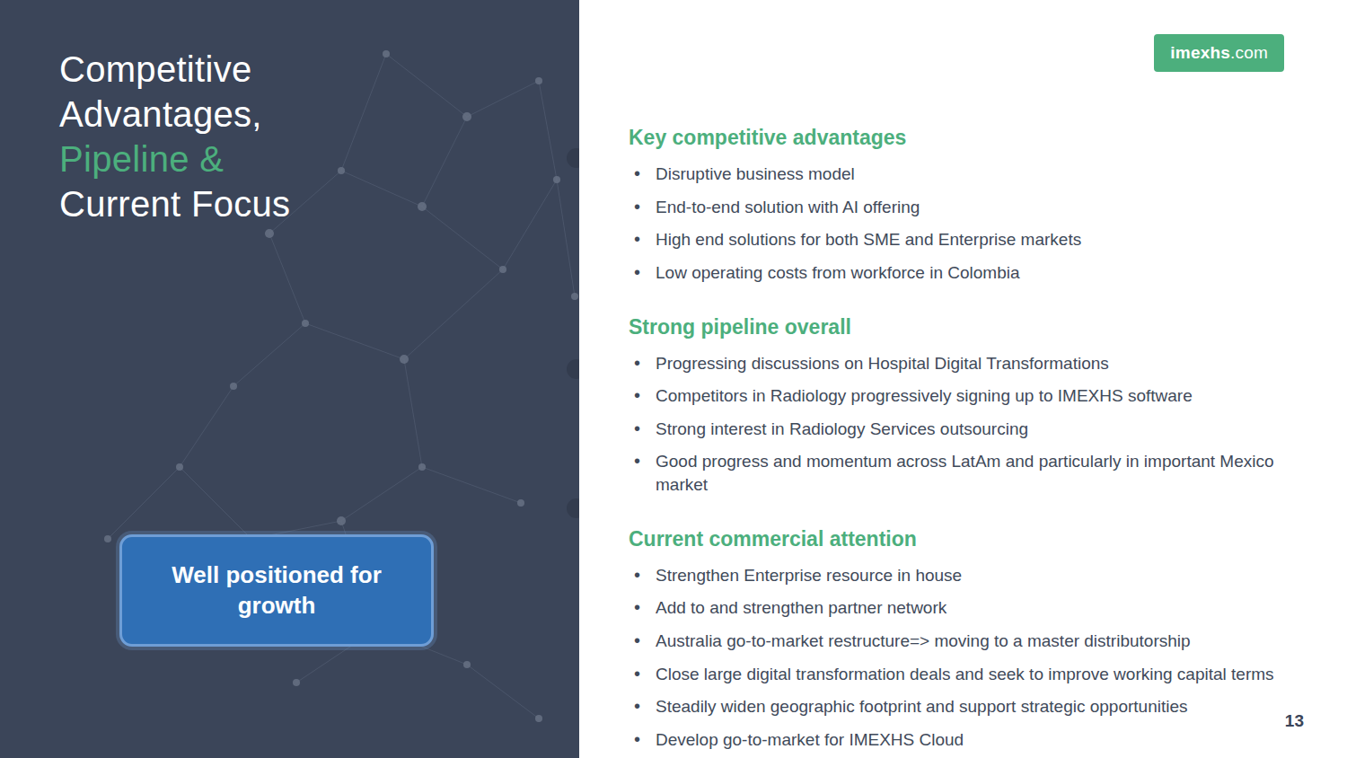Competitive
Advantages,
Pipeline &
Current Focus
Well positioned for
growth
imexhs.com
Key competitive advantages
Disruptive business model
End-to-end solution with AI offering
High end solutions for both SME and Enterprise markets
Low operating costs from workforce in Colombia
Strong pipeline overall
Progressing discussions on Hospital Digital Transformations
Competitors in Radiology progressively signing up to IMEXHS software
Strong interest in Radiology Services outsourcing
Good progress and momentum across LatAm and particularly in important Mexico market
Current commercial attention
Strengthen Enterprise resource in house
Add to and strengthen partner network
Australia go-to-market restructure=> moving to a master distributorship
Close large digital transformation deals and seek to improve working capital terms
Steadily widen geographic footprint and support strategic opportunities
Develop go-to-market for IMEXHS Cloud
13